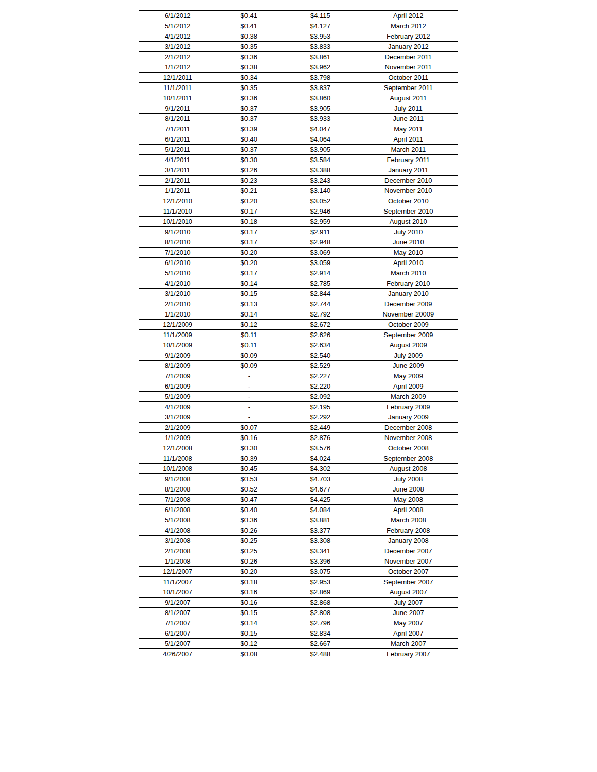| 6/1/2012 | $0.41 | $4.115 | April 2012 |
| 5/1/2012 | $0.41 | $4.127 | March 2012 |
| 4/1/2012 | $0.38 | $3.953 | February 2012 |
| 3/1/2012 | $0.35 | $3.833 | January 2012 |
| 2/1/2012 | $0.36 | $3.861 | December 2011 |
| 1/1/2012 | $0.38 | $3.962 | November 2011 |
| 12/1/2011 | $0.34 | $3.798 | October 2011 |
| 11/1/2011 | $0.35 | $3.837 | September 2011 |
| 10/1/2011 | $0.36 | $3.860 | August 2011 |
| 9/1/2011 | $0.37 | $3.905 | July 2011 |
| 8/1/2011 | $0.37 | $3.933 | June 2011 |
| 7/1/2011 | $0.39 | $4.047 | May 2011 |
| 6/1/2011 | $0.40 | $4.064 | April 2011 |
| 5/1/2011 | $0.37 | $3.905 | March 2011 |
| 4/1/2011 | $0.30 | $3.584 | February 2011 |
| 3/1/2011 | $0.26 | $3.388 | January 2011 |
| 2/1/2011 | $0.23 | $3.243 | December 2010 |
| 1/1/2011 | $0.21 | $3.140 | November 2010 |
| 12/1/2010 | $0.20 | $3.052 | October 2010 |
| 11/1/2010 | $0.17 | $2.946 | September 2010 |
| 10/1/2010 | $0.18 | $2.959 | August 2010 |
| 9/1/2010 | $0.17 | $2.911 | July 2010 |
| 8/1/2010 | $0.17 | $2.948 | June 2010 |
| 7/1/2010 | $0.20 | $3.069 | May 2010 |
| 6/1/2010 | $0.20 | $3.059 | April 2010 |
| 5/1/2010 | $0.17 | $2.914 | March 2010 |
| 4/1/2010 | $0.14 | $2.785 | February 2010 |
| 3/1/2010 | $0.15 | $2.844 | January 2010 |
| 2/1/2010 | $0.13 | $2.744 | December 2009 |
| 1/1/2010 | $0.14 | $2.792 | November 20009 |
| 12/1/2009 | $0.12 | $2.672 | October 2009 |
| 11/1/2009 | $0.11 | $2.626 | September 2009 |
| 10/1/2009 | $0.11 | $2.634 | August 2009 |
| 9/1/2009 | $0.09 | $2.540 | July 2009 |
| 8/1/2009 | $0.09 | $2.529 | June 2009 |
| 7/1/2009 | - | $2.227 | May 2009 |
| 6/1/2009 | - | $2.220 | April 2009 |
| 5/1/2009 | - | $2.092 | March 2009 |
| 4/1/2009 | - | $2.195 | February 2009 |
| 3/1/2009 | - | $2.292 | January 2009 |
| 2/1/2009 | $0.07 | $2.449 | December 2008 |
| 1/1/2009 | $0.16 | $2.876 | November 2008 |
| 12/1/2008 | $0.30 | $3.576 | October 2008 |
| 11/1/2008 | $0.39 | $4.024 | September 2008 |
| 10/1/2008 | $0.45 | $4.302 | August 2008 |
| 9/1/2008 | $0.53 | $4.703 | July 2008 |
| 8/1/2008 | $0.52 | $4.677 | June 2008 |
| 7/1/2008 | $0.47 | $4.425 | May 2008 |
| 6/1/2008 | $0.40 | $4.084 | April 2008 |
| 5/1/2008 | $0.36 | $3.881 | March 2008 |
| 4/1/2008 | $0.26 | $3.377 | February 2008 |
| 3/1/2008 | $0.25 | $3.308 | January 2008 |
| 2/1/2008 | $0.25 | $3.341 | December 2007 |
| 1/1/2008 | $0.26 | $3.396 | November 2007 |
| 12/1/2007 | $0.20 | $3.075 | October 2007 |
| 11/1/2007 | $0.18 | $2.953 | September 2007 |
| 10/1/2007 | $0.16 | $2.869 | August 2007 |
| 9/1/2007 | $0.16 | $2.868 | July 2007 |
| 8/1/2007 | $0.15 | $2.808 | June 2007 |
| 7/1/2007 | $0.14 | $2.796 | May 2007 |
| 6/1/2007 | $0.15 | $2.834 | April 2007 |
| 5/1/2007 | $0.12 | $2.667 | March 2007 |
| 4/26/2007 | $0.08 | $2.488 | February 2007 |